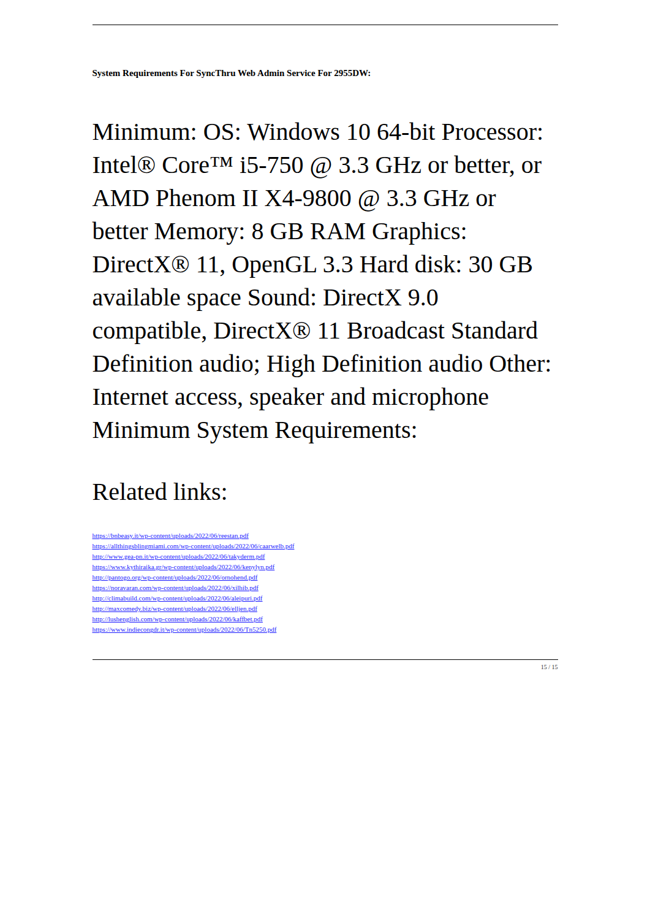System Requirements For SyncThru Web Admin Service For 2955DW:
Minimum: OS: Windows 10 64-bit Processor: Intel® Core™ i5-750 @ 3.3 GHz or better, or AMD Phenom II X4-9800 @ 3.3 GHz or better Memory: 8 GB RAM Graphics: DirectX® 11, OpenGL 3.3 Hard disk: 30 GB available space Sound: DirectX 9.0 compatible, DirectX® 11 Broadcast Standard Definition audio; High Definition audio Other: Internet access, speaker and microphone Minimum System Requirements:
Related links:
https://bnbeasy.it/wp-content/uploads/2022/06/reestan.pdf
https://allthingsblingmiami.com/wp-content/uploads/2022/06/caarwelb.pdf
http://www.gea-pn.it/wp-content/uploads/2022/06/takyderm.pdf
https://www.kythiraika.gr/wp-content/uploads/2022/06/kenylyn.pdf
http://pantogo.org/wp-content/uploads/2022/06/ornohend.pdf
https://noravaran.com/wp-content/uploads/2022/06/xilhib.pdf
http://climabuild.com/wp-content/uploads/2022/06/aleipuri.pdf
http://maxcomedy.biz/wp-content/uploads/2022/06/elljen.pdf
http://lushenglish.com/wp-content/uploads/2022/06/kaffbet.pdf
https://www.indiecongdr.it/wp-content/uploads/2022/06/Tn5250.pdf
15 / 15